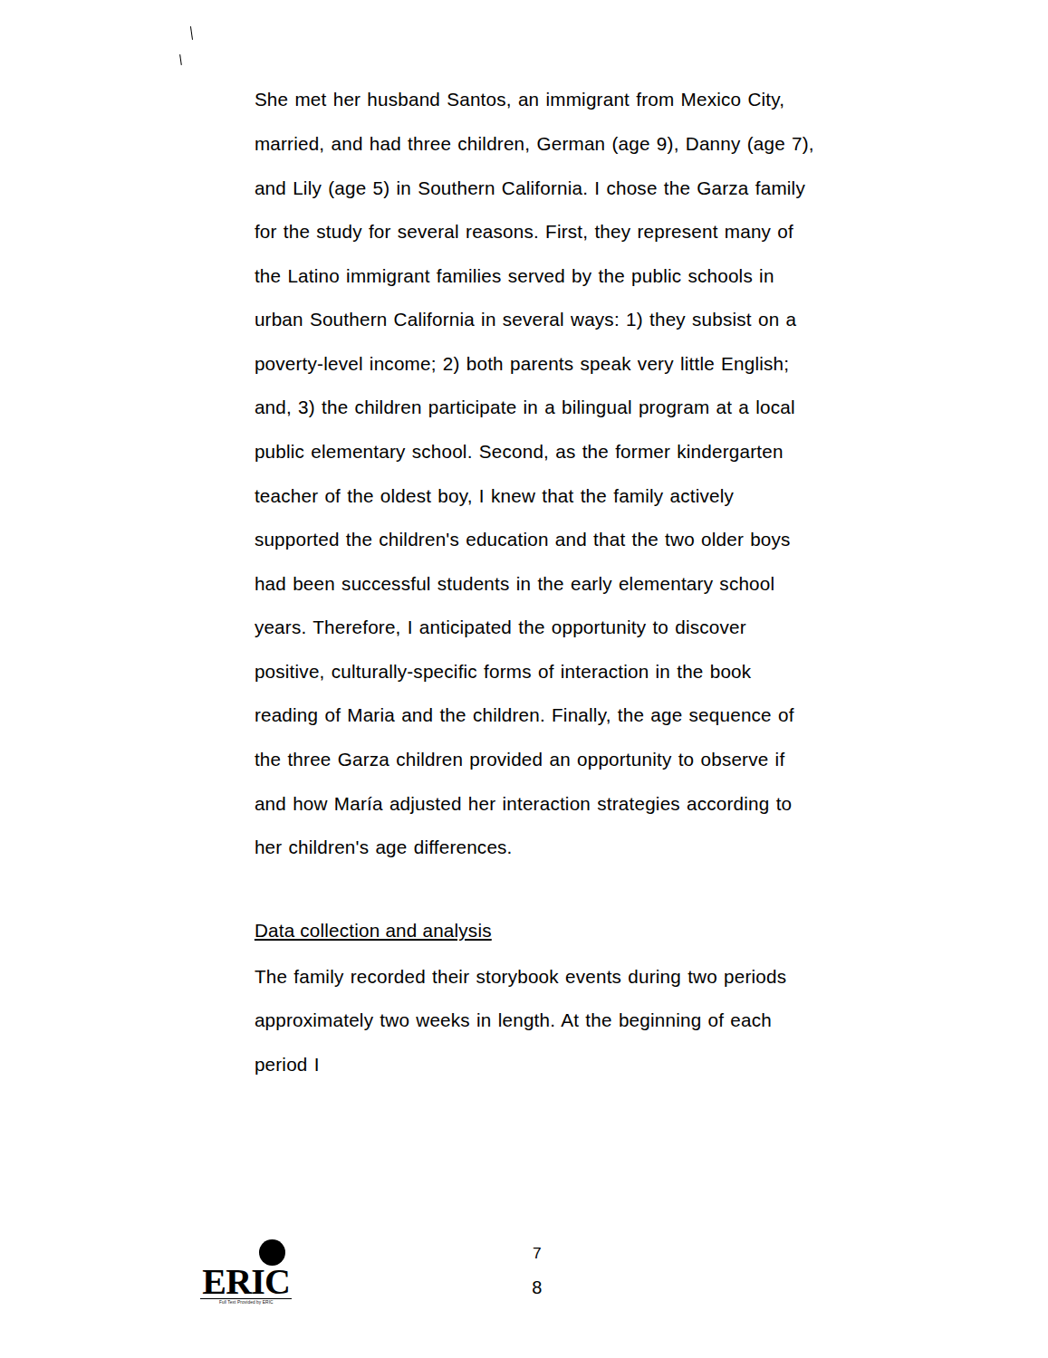She met her husband Santos, an immigrant from Mexico City, married, and had three children, German (age 9), Danny (age 7), and Lily (age 5) in Southern California. I chose the Garza family for the study for several reasons. First, they represent many of the Latino immigrant families served by the public schools in urban Southern California in several ways: 1) they subsist on a poverty-level income; 2) both parents speak very little English; and, 3) the children participate in a bilingual program at a local public elementary school. Second, as the former kindergarten teacher of the oldest boy, I knew that the family actively supported the children's education and that the two older boys had been successful students in the early elementary school years. Therefore, I anticipated the opportunity to discover positive, culturally-specific forms of interaction in the book reading of Maria and the children. Finally, the age sequence of the three Garza children provided an opportunity to observe if and how María adjusted her interaction strategies according to her children's age differences.
Data collection and analysis
The family recorded their storybook events during two periods approximately two weeks in length. At the beginning of each period I
ERIC
Full Text Provided by ERIC
7
8